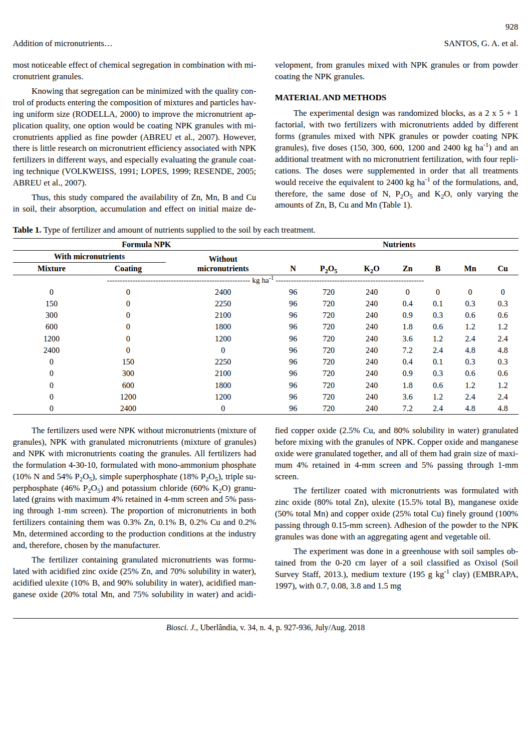928
Addition of micronutrients… SANTOS, G. A. et al.
most noticeable effect of chemical segregation in combination with micronutrient granules.
Knowing that segregation can be minimized with the quality control of products entering the composition of mixtures and particles having uniform size (RODELLA, 2000) to improve the micronutrient application quality, one option would be coating NPK granules with micronutrients applied as fine powder (ABREU et al., 2007). However, there is little research on micronutrient efficiency associated with NPK fertilizers in different ways, and especially evaluating the granule coating technique (VOLKWEISS, 1991; LOPES, 1999; RESENDE, 2005; ABREU et al., 2007).
Thus, this study compared the availability of Zn, Mn, B and Cu in soil, their absorption, accumulation and effect on initial maize development, from granules mixed with NPK granules or from powder coating the NPK granules.
MATERIAL AND METHODS
The experimental design was randomized blocks, as a 2 x 5 + 1 factorial, with two fertilizers with micronutrients added by different forms (granules mixed with NPK granules or powder coating NPK granules), five doses (150, 300, 600, 1200 and 2400 kg ha-1) and an additional treatment with no micronutrient fertilization, with four replications. The doses were supplemented in order that all treatments would receive the equivalent to 2400 kg ha-1 of the formulations, and, therefore, the same dose of N, P2O5 and K2O, only varying the amounts of Zn, B, Cu and Mn (Table 1).
Table 1. Type of fertilizer and amount of nutrients supplied to the soil by each treatment.
| Formula NPK | Nutrients |
| --- | --- |
| With micronutrients | Without micronutrients | N | P 2 O 5 | K 2 O | Zn | B | Mn | Cu |
| Mixture | Coating |
| -------------------------------------------------------- kg ha -1 ---------------------------------------------------------- |
| 0 | 0 | 2400 | 96 | 720 | 240 | 0 | 0 | 0 | 0 |
| 150 | 0 | 2250 | 96 | 720 | 240 | 0.4 | 0.1 | 0.3 | 0.3 |
| 300 | 0 | 2100 | 96 | 720 | 240 | 0.9 | 0.3 | 0.6 | 0.6 |
| 600 | 0 | 1800 | 96 | 720 | 240 | 1.8 | 0.6 | 1.2 | 1.2 |
| 1200 | 0 | 1200 | 96 | 720 | 240 | 3.6 | 1.2 | 2.4 | 2.4 |
| 2400 | 0 | 0 | 96 | 720 | 240 | 7.2 | 2.4 | 4.8 | 4.8 |
| 0 | 150 | 2250 | 96 | 720 | 240 | 0.4 | 0.1 | 0.3 | 0.3 |
| 0 | 300 | 2100 | 96 | 720 | 240 | 0.9 | 0.3 | 0.6 | 0.6 |
| 0 | 600 | 1800 | 96 | 720 | 240 | 1.8 | 0.6 | 1.2 | 1.2 |
| 0 | 1200 | 1200 | 96 | 720 | 240 | 3.6 | 1.2 | 2.4 | 2.4 |
| 0 | 2400 | 0 | 96 | 720 | 240 | 7.2 | 2.4 | 4.8 | 4.8 |
The fertilizers used were NPK without micronutrients (mixture of granules), NPK with granulated micronutrients (mixture of granules) and NPK with micronutrients coating the granules. All fertilizers had the formulation 4-30-10, formulated with mono-ammonium phosphate (10% N and 54% P2O5), simple superphosphate (18% P2O5), triple superphosphate (46% P2O5) and potassium chloride (60% K2O) granulated (grains with maximum 4% retained in 4-mm screen and 5% passing through 1-mm screen). The proportion of micronutrients in both fertilizers containing them was 0.3% Zn, 0.1% B, 0.2% Cu and 0.2% Mn, determined according to the production conditions at the industry and, therefore, chosen by the manufacturer.
The fertilizer containing granulated micronutrients was formulated with acidified zinc oxide (25% Zn, and 70% solubility in water), acidified ulexite (10% B, and 90% solubility in water), acidified manganese oxide (20% total Mn, and 75% solubility in water) and acidified copper oxide (2.5% Cu, and 80% solubility in water) granulated before mixing with the granules of NPK. Copper oxide and manganese oxide were granulated together, and all of them had grain size of maximum 4% retained in 4-mm screen and 5% passing through 1-mm screen.
The fertilizer coated with micronutrients was formulated with zinc oxide (80% total Zn), ulexite (15.5% total B), manganese oxide (50% total Mn) and copper oxide (25% total Cu) finely ground (100% passing through 0.15-mm screen). Adhesion of the powder to the NPK granules was done with an aggregating agent and vegetable oil.
The experiment was done in a greenhouse with soil samples obtained from the 0-20 cm layer of a soil classified as Oxisol (Soil Survey Staff, 2013.), medium texture (195 g kg-1 clay) (EMBRAPA, 1997), with 0.7, 0.08, 3.8 and 1.5 mg
Biosci. J., Uberlândia, v. 34, n. 4, p. 927-936, July/Aug. 2018